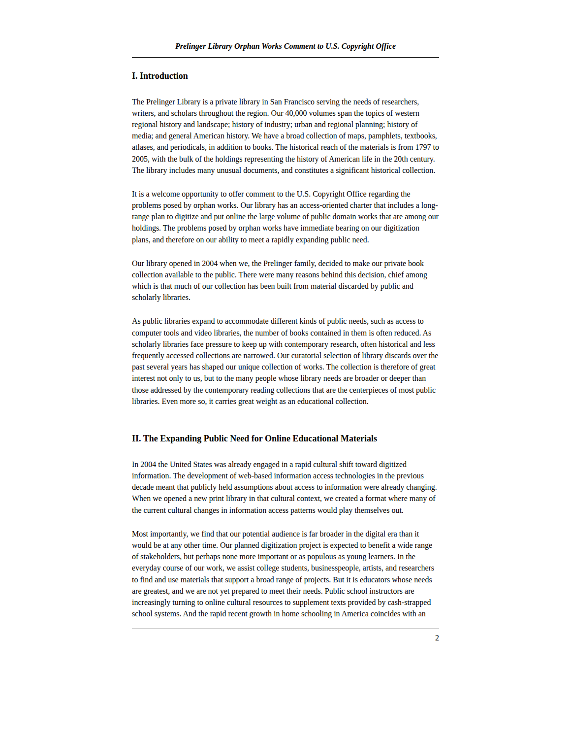Prelinger Library Orphan Works Comment to U.S. Copyright Office
I. Introduction
The Prelinger Library is a private library in San Francisco serving the needs of researchers, writers, and scholars throughout the region. Our 40,000 volumes span the topics of western regional history and landscape; history of industry; urban and regional planning; history of media; and general American history. We have a broad collection of maps, pamphlets, textbooks, atlases, and periodicals, in addition to books. The historical reach of the materials is from 1797 to 2005, with the bulk of the holdings representing the history of American life in the 20th century. The library includes many unusual documents, and constitutes a significant historical collection.
It is a welcome opportunity to offer comment to the U.S. Copyright Office regarding the problems posed by orphan works. Our library has an access-oriented charter that includes a long-range plan to digitize and put online the large volume of public domain works that are among our holdings. The problems posed by orphan works have immediate bearing on our digitization plans, and therefore on our ability to meet a rapidly expanding public need.
Our library opened in 2004 when we, the Prelinger family, decided to make our private book collection available to the public. There were many reasons behind this decision, chief among which is that much of our collection has been built from material discarded by public and scholarly libraries.
As public libraries expand to accommodate different kinds of public needs, such as access to computer tools and video libraries, the number of books contained in them is often reduced. As scholarly libraries face pressure to keep up with contemporary research, often historical and less frequently accessed collections are narrowed. Our curatorial selection of library discards over the past several years has shaped our unique collection of works. The collection is therefore of great interest not only to us, but to the many people whose library needs are broader or deeper than those addressed by the contemporary reading collections that are the centerpieces of most public libraries. Even more so, it carries great weight as an educational collection.
II. The Expanding Public Need for Online Educational Materials
In 2004 the United States was already engaged in a rapid cultural shift toward digitized information. The development of web-based information access technologies in the previous decade meant that publicly held assumptions about access to information were already changing. When we opened a new print library in that cultural context, we created a format where many of the current cultural changes in information access patterns would play themselves out.
Most importantly, we find that our potential audience is far broader in the digital era than it would be at any other time. Our planned digitization project is expected to benefit a wide range of stakeholders, but perhaps none more important or as populous as young learners. In the everyday course of our work, we assist college students, businesspeople, artists, and researchers to find and use materials that support a broad range of projects. But it is educators whose needs are greatest, and we are not yet prepared to meet their needs. Public school instructors are increasingly turning to online cultural resources to supplement texts provided by cash-strapped school systems. And the rapid recent growth in home schooling in America coincides with an
2